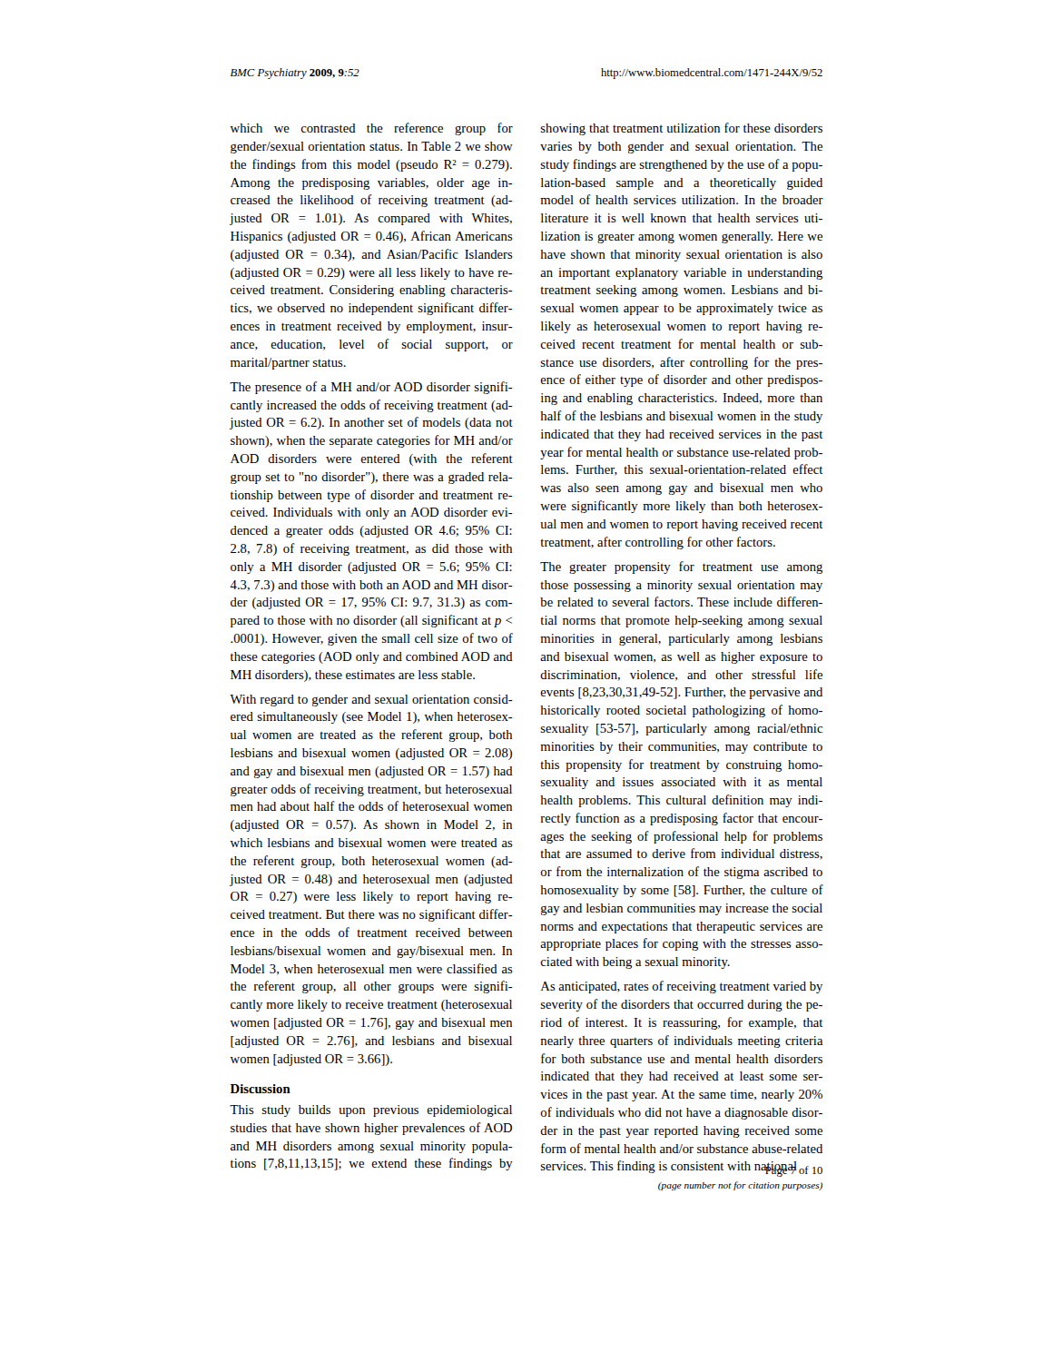BMC Psychiatry 2009, 9:52
http://www.biomedcentral.com/1471-244X/9/52
which we contrasted the reference group for gender/sexual orientation status. In Table 2 we show the findings from this model (pseudo R² = 0.279). Among the predisposing variables, older age increased the likelihood of receiving treatment (adjusted OR = 1.01). As compared with Whites, Hispanics (adjusted OR = 0.46), African Americans (adjusted OR = 0.34), and Asian/Pacific Islanders (adjusted OR = 0.29) were all less likely to have received treatment. Considering enabling characteristics, we observed no independent significant differences in treatment received by employment, insurance, education, level of social support, or marital/partner status.
The presence of a MH and/or AOD disorder significantly increased the odds of receiving treatment (adjusted OR = 6.2). In another set of models (data not shown), when the separate categories for MH and/or AOD disorders were entered (with the referent group set to "no disorder"), there was a graded relationship between type of disorder and treatment received. Individuals with only an AOD disorder evidenced a greater odds (adjusted OR 4.6; 95% CI: 2.8, 7.8) of receiving treatment, as did those with only a MH disorder (adjusted OR = 5.6; 95% CI: 4.3, 7.3) and those with both an AOD and MH disorder (adjusted OR = 17, 95% CI: 9.7, 31.3) as compared to those with no disorder (all significant at p < .0001). However, given the small cell size of two of these categories (AOD only and combined AOD and MH disorders), these estimates are less stable.
With regard to gender and sexual orientation considered simultaneously (see Model 1), when heterosexual women are treated as the referent group, both lesbians and bisexual women (adjusted OR = 2.08) and gay and bisexual men (adjusted OR = 1.57) had greater odds of receiving treatment, but heterosexual men had about half the odds of heterosexual women (adjusted OR = 0.57). As shown in Model 2, in which lesbians and bisexual women were treated as the referent group, both heterosexual women (adjusted OR = 0.48) and heterosexual men (adjusted OR = 0.27) were less likely to report having received treatment. But there was no significant difference in the odds of treatment received between lesbians/bisexual women and gay/bisexual men. In Model 3, when heterosexual men were classified as the referent group, all other groups were significantly more likely to receive treatment (heterosexual women [adjusted OR = 1.76], gay and bisexual men [adjusted OR = 2.76], and lesbians and bisexual women [adjusted OR = 3.66]).
Discussion
This study builds upon previous epidemiological studies that have shown higher prevalences of AOD and MH disorders among sexual minority populations [7,8,11,13,15]; we extend these findings by showing that treatment utilization for these disorders varies by both gender and sexual orientation. The study findings are strengthened by the use of a population-based sample and a theoretically guided model of health services utilization. In the broader literature it is well known that health services utilization is greater among women generally. Here we have shown that minority sexual orientation is also an important explanatory variable in understanding treatment seeking among women. Lesbians and bisexual women appear to be approximately twice as likely as heterosexual women to report having received recent treatment for mental health or substance use disorders, after controlling for the presence of either type of disorder and other predisposing and enabling characteristics. Indeed, more than half of the lesbians and bisexual women in the study indicated that they had received services in the past year for mental health or substance use-related problems. Further, this sexual-orientation-related effect was also seen among gay and bisexual men who were significantly more likely than both heterosexual men and women to report having received recent treatment, after controlling for other factors.
The greater propensity for treatment use among those possessing a minority sexual orientation may be related to several factors. These include differential norms that promote help-seeking among sexual minorities in general, particularly among lesbians and bisexual women, as well as higher exposure to discrimination, violence, and other stressful life events [8,23,30,31,49-52]. Further, the pervasive and historically rooted societal pathologizing of homosexuality [53-57], particularly among racial/ethnic minorities by their communities, may contribute to this propensity for treatment by construing homosexuality and issues associated with it as mental health problems. This cultural definition may indirectly function as a predisposing factor that encourages the seeking of professional help for problems that are assumed to derive from individual distress, or from the internalization of the stigma ascribed to homosexuality by some [58]. Further, the culture of gay and lesbian communities may increase the social norms and expectations that therapeutic services are appropriate places for coping with the stresses associated with being a sexual minority.
As anticipated, rates of receiving treatment varied by severity of the disorders that occurred during the period of interest. It is reassuring, for example, that nearly three quarters of individuals meeting criteria for both substance use and mental health disorders indicated that they had received at least some services in the past year. At the same time, nearly 20% of individuals who did not have a diagnosable disorder in the past year reported having received some form of mental health and/or substance abuse-related services. This finding is consistent with national
Page 7 of 10 (page number not for citation purposes)